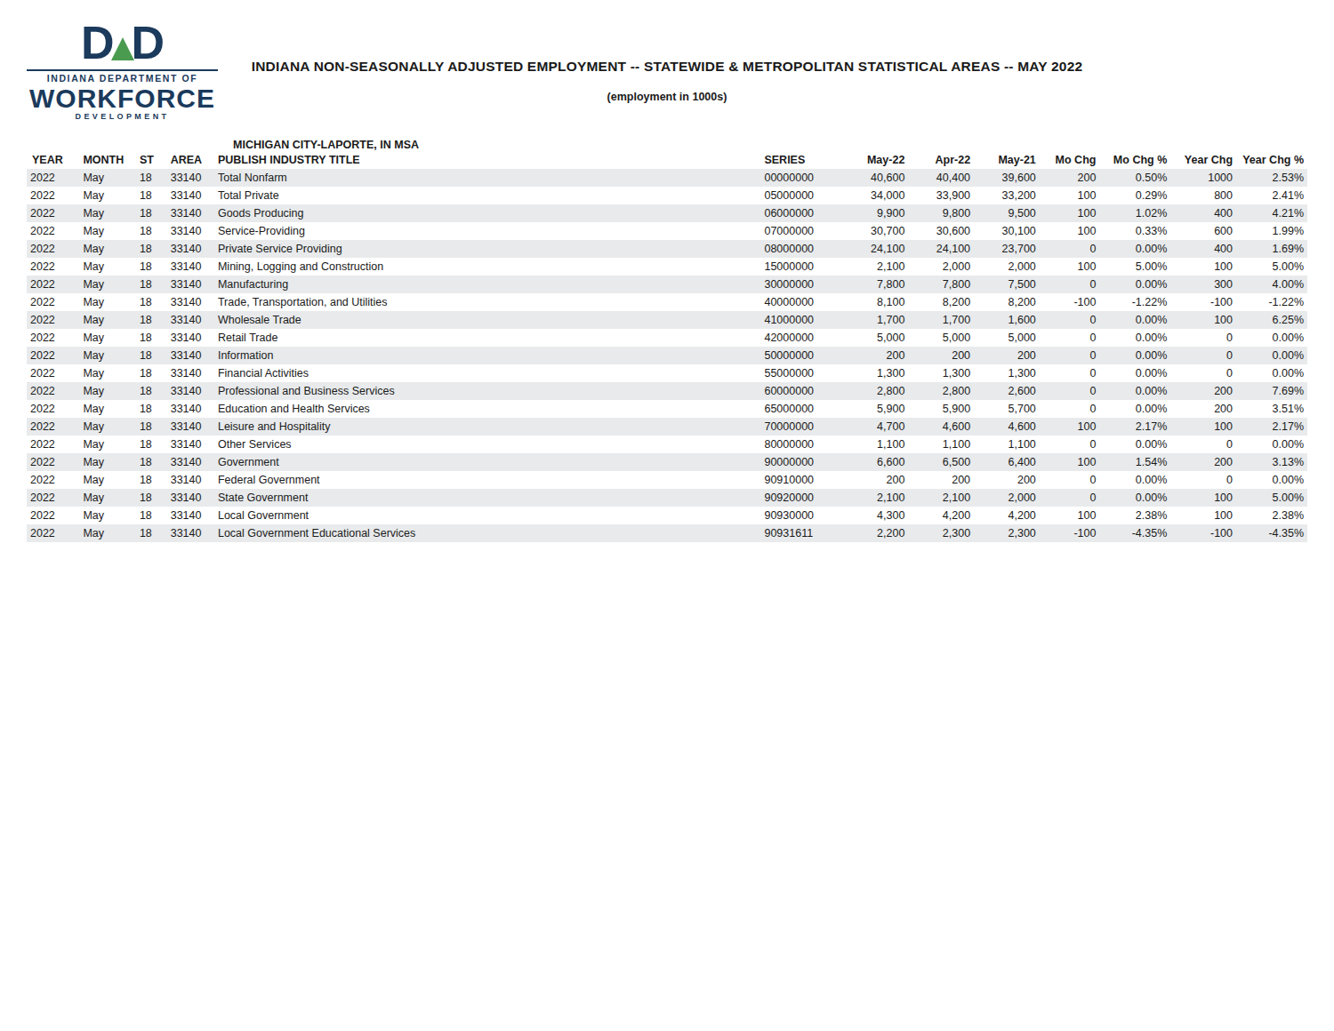D D
INDIANA DEPARTMENT OF
WORKFORCE
DEVELOPMENT
INDIANA NON-SEASONALLY ADJUSTED EMPLOYMENT -- STATEWIDE & METROPOLITAN STATISTICAL AREAS -- MAY 2022
(employment in 1000s)
MICHIGAN CITY-LAPORTE, IN MSA
| YEAR | MONTH | ST | AREA | PUBLISH INDUSTRY TITLE | SERIES | May-22 | Apr-22 | May-21 | Mo Chg | Mo Chg % | Year Chg | Year Chg % |
| --- | --- | --- | --- | --- | --- | --- | --- | --- | --- | --- | --- | --- |
| 2022 | May | 18 | 33140 | Total Nonfarm | 00000000 | 40,600 | 40,400 | 39,600 | 200 | 0.50% | 1000 | 2.53% |
| 2022 | May | 18 | 33140 | Total Private | 05000000 | 34,000 | 33,900 | 33,200 | 100 | 0.29% | 800 | 2.41% |
| 2022 | May | 18 | 33140 | Goods Producing | 06000000 | 9,900 | 9,800 | 9,500 | 100 | 1.02% | 400 | 4.21% |
| 2022 | May | 18 | 33140 | Service-Providing | 07000000 | 30,700 | 30,600 | 30,100 | 100 | 0.33% | 600 | 1.99% |
| 2022 | May | 18 | 33140 | Private Service Providing | 08000000 | 24,100 | 24,100 | 23,700 | 0 | 0.00% | 400 | 1.69% |
| 2022 | May | 18 | 33140 | Mining, Logging and Construction | 15000000 | 2,100 | 2,000 | 2,000 | 100 | 5.00% | 100 | 5.00% |
| 2022 | May | 18 | 33140 | Manufacturing | 30000000 | 7,800 | 7,800 | 7,500 | 0 | 0.00% | 300 | 4.00% |
| 2022 | May | 18 | 33140 | Trade, Transportation, and Utilities | 40000000 | 8,100 | 8,200 | 8,200 | -100 | -1.22% | -100 | -1.22% |
| 2022 | May | 18 | 33140 | Wholesale Trade | 41000000 | 1,700 | 1,700 | 1,600 | 0 | 0.00% | 100 | 6.25% |
| 2022 | May | 18 | 33140 | Retail Trade | 42000000 | 5,000 | 5,000 | 5,000 | 0 | 0.00% | 0 | 0.00% |
| 2022 | May | 18 | 33140 | Information | 50000000 | 200 | 200 | 200 | 0 | 0.00% | 0 | 0.00% |
| 2022 | May | 18 | 33140 | Financial Activities | 55000000 | 1,300 | 1,300 | 1,300 | 0 | 0.00% | 0 | 0.00% |
| 2022 | May | 18 | 33140 | Professional and Business Services | 60000000 | 2,800 | 2,800 | 2,600 | 0 | 0.00% | 200 | 7.69% |
| 2022 | May | 18 | 33140 | Education and Health Services | 65000000 | 5,900 | 5,900 | 5,700 | 0 | 0.00% | 200 | 3.51% |
| 2022 | May | 18 | 33140 | Leisure and Hospitality | 70000000 | 4,700 | 4,600 | 4,600 | 100 | 2.17% | 100 | 2.17% |
| 2022 | May | 18 | 33140 | Other Services | 80000000 | 1,100 | 1,100 | 1,100 | 0 | 0.00% | 0 | 0.00% |
| 2022 | May | 18 | 33140 | Government | 90000000 | 6,600 | 6,500 | 6,400 | 100 | 1.54% | 200 | 3.13% |
| 2022 | May | 18 | 33140 | Federal Government | 90910000 | 200 | 200 | 200 | 0 | 0.00% | 0 | 0.00% |
| 2022 | May | 18 | 33140 | State Government | 90920000 | 2,100 | 2,100 | 2,000 | 0 | 0.00% | 100 | 5.00% |
| 2022 | May | 18 | 33140 | Local Government | 90930000 | 4,300 | 4,200 | 4,200 | 100 | 2.38% | 100 | 2.38% |
| 2022 | May | 18 | 33140 | Local Government Educational Services | 90931611 | 2,200 | 2,300 | 2,300 | -100 | -4.35% | -100 | -4.35% |